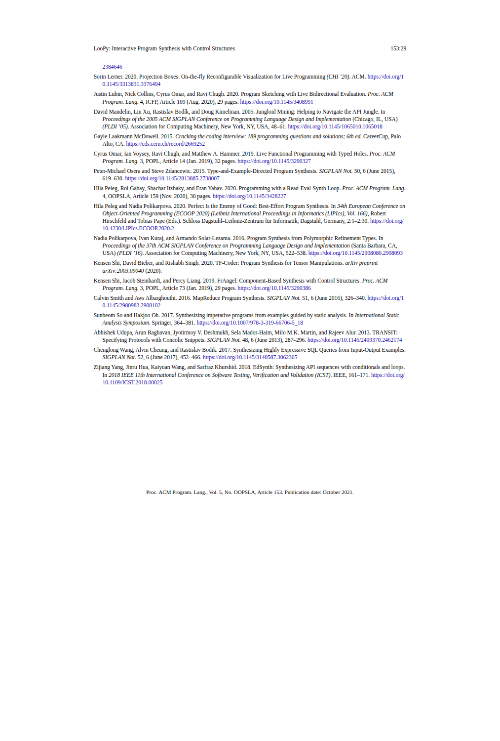LooPy: Interactive Program Synthesis with Control Structures 153:29
2384646
Sorin Lerner. 2020. Projection Boxes: On-the-fly Reconfigurable Visualization for Live Programming (CHI ’20). ACM. https://doi.org/10.1145/3313831.3376494
Justin Lubin, Nick Collins, Cyrus Omar, and Ravi Chugh. 2020. Program Sketching with Live Bidirectional Evaluation. Proc. ACM Program. Lang. 4, ICFP, Article 109 (Aug. 2020), 29 pages. https://doi.org/10.1145/3408991
David Mandelin, Lin Xu, Rastislav Bodík, and Doug Kimelman. 2005. Jungloid Mining: Helping to Navigate the API Jungle. In Proceedings of the 2005 ACM SIGPLAN Conference on Programming Language Design and Implementation (Chicago, IL, USA) (PLDI ’05). Association for Computing Machinery, New York, NY, USA, 48–61. https://doi.org/10.1145/1065010.1065018
Gayle Laakmann McDowell. 2015. Cracking the coding interview: 189 programming questions and solutions; 6th ed. CareerCup, Palo Alto, CA. https://cds.cern.ch/record/2669252
Cyrus Omar, Ian Voysey, Ravi Chugh, and Matthew A. Hammer. 2019. Live Functional Programming with Typed Holes. Proc. ACM Program. Lang. 3, POPL, Article 14 (Jan. 2019), 32 pages. https://doi.org/10.1145/3290327
Peter-Michael Osera and Steve Zdancewic. 2015. Type-and-Example-Directed Program Synthesis. SIGPLAN Not. 50, 6 (June 2015), 619–630. https://doi.org/10.1145/2813885.2738007
Hila Peleg, Roi Gabay, Shachar Itzhaky, and Eran Yahav. 2020. Programming with a Read-Eval-Synth Loop. Proc. ACM Program. Lang. 4, OOPSLA, Article 159 (Nov. 2020), 30 pages. https://doi.org/10.1145/3428227
Hila Peleg and Nadia Polikarpova. 2020. Perfect Is the Enemy of Good: Best-Effort Program Synthesis. In 34th European Conference on Object-Oriented Programming (ECOOP 2020) (Leibniz International Proceedings in Informatics (LIPIcs), Vol. 166), Robert Hirschfeld and Tobias Pape (Eds.). Schloss Dagstuhl–Leibniz-Zentrum für Informatik, Dagstuhl, Germany, 2:1–2:30. https://doi.org/10.4230/LIPIcs.ECOOP.2020.2
Nadia Polikarpova, Ivan Kuraj, and Armando Solar-Lezama. 2016. Program Synthesis from Polymorphic Refinement Types. In Proceedings of the 37th ACM SIGPLAN Conference on Programming Language Design and Implementation (Santa Barbara, CA, USA) (PLDI ’16). Association for Computing Machinery, New York, NY, USA, 522–538. https://doi.org/10.1145/2908080.2908093
Kensen Shi, David Bieber, and Rishabh Singh. 2020. TF-Coder: Program Synthesis for Tensor Manipulations. arXiv preprint arXiv:2003.09040 (2020).
Kensen Shi, Jacob Steinhardt, and Percy Liang. 2019. FrAngel: Component-Based Synthesis with Control Structures. Proc. ACM Program. Lang. 3, POPL, Article 73 (Jan. 2019), 29 pages. https://doi.org/10.1145/3290386
Calvin Smith and Aws Albarghouthi. 2016. MapReduce Program Synthesis. SIGPLAN Not. 51, 6 (June 2016), 326–340. https://doi.org/10.1145/2980983.2908102
Sunbeom So and Hakjoo Oh. 2017. Synthesizing imperative programs from examples guided by static analysis. In International Static Analysis Symposium. Springer, 364–381. https://doi.org/10.1007/978-3-319-66706-5_18
Abhishek Udupa, Arun Raghavan, Jyotirmoy V. Deshmukh, Sela Mador-Haim, Milo M.K. Martin, and Rajeev Alur. 2013. TRANSIT: Specifying Protocols with Concolic Snippets. SIGPLAN Not. 48, 6 (June 2013), 287–296. https://doi.org/10.1145/2499370.2462174
Chenglong Wang, Alvin Cheung, and Rastislav Bodik. 2017. Synthesizing Highly Expressive SQL Queries from Input-Output Examples. SIGPLAN Not. 52, 6 (June 2017), 452–466. https://doi.org/10.1145/3140587.3062365
Zijiang Yang, Jinru Hua, Kaiyuan Wang, and Sarfraz Khurshid. 2018. EdSynth: Synthesizing API sequences with conditionals and loops. In 2018 IEEE 11th International Conference on Software Testing, Verification and Validation (ICST). IEEE, 161–171. https://doi.org/10.1109/ICST.2018.00025
Proc. ACM Program. Lang., Vol. 5, No. OOPSLA, Article 153. Publication date: October 2021.